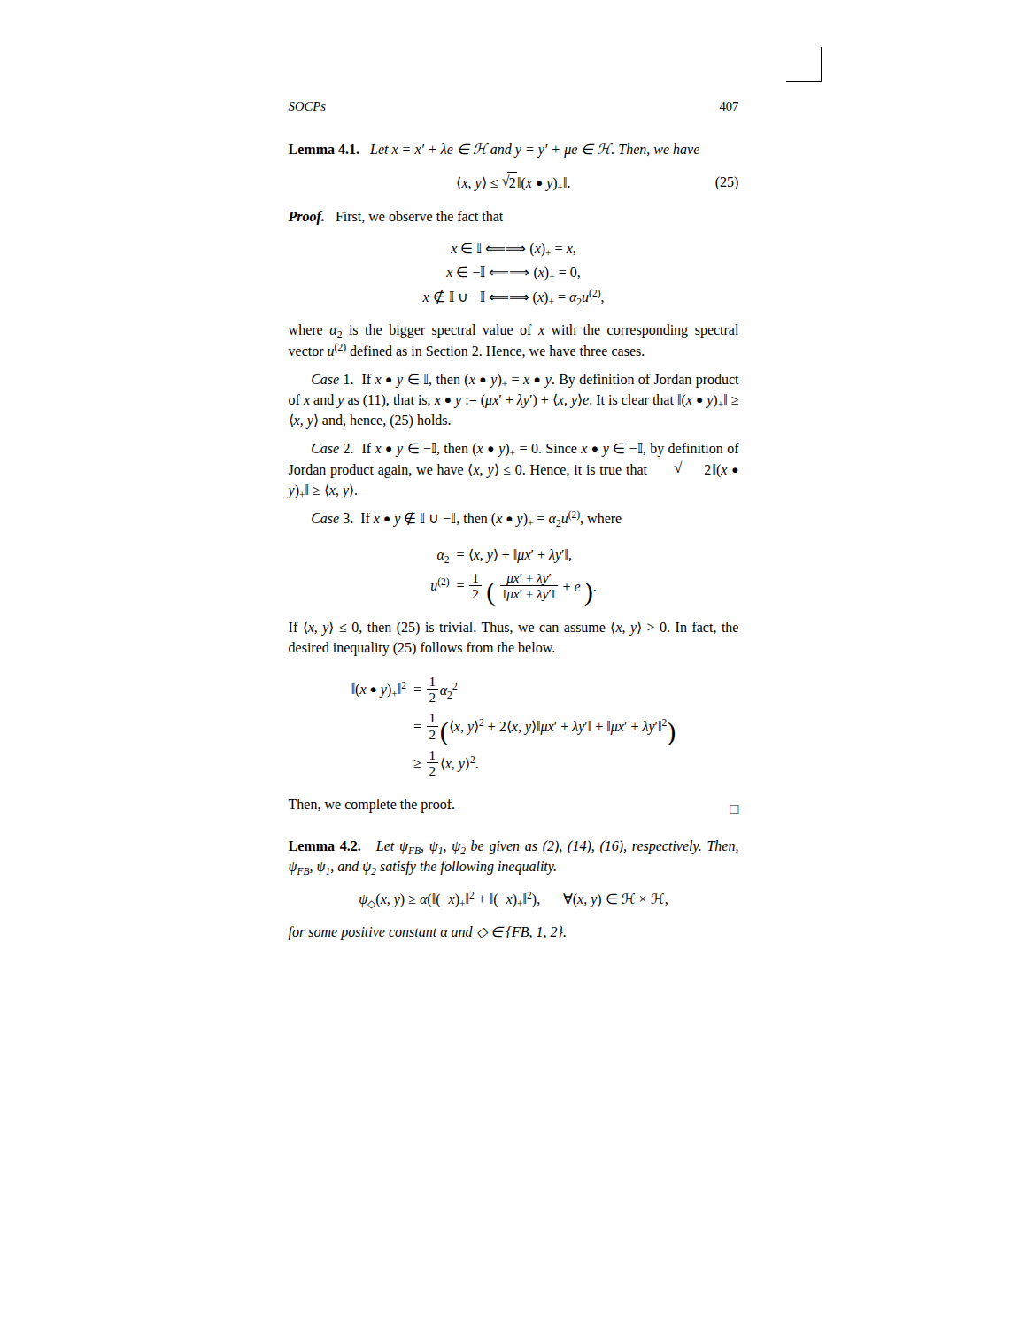SOCPs 407
Lemma 4.1. Let x = x′ + λe ∈ ℋ and y = y′ + μe ∈ ℋ. Then, we have
⟨x, y⟩ ≤ 2‖(x ● y)+‖. (25)
Proof. First, we observe the fact that
x ∈ 𝕀 ⟸⟹ (x)+ = x, x ∈ −𝕀 ⟸⟹ (x)+ = 0, x ∉ 𝕀 ∪ −𝕀 ⟸⟹ (x)+ = α2u(2),
where α2 is the bigger spectral value of x with the corresponding spectral vector u(2) defined as in Section 2. Hence, we have three cases.
Case 1. If x ● y ∈ 𝕀, then (x ● y)+ = x ● y. By definition of Jordan product of x and y as (11), that is, x ● y := (μx′ + λy′) + ⟨x, y⟩e. It is clear that ‖(x ● y)+‖ ≥ ⟨x, y⟩ and, hence, (25) holds.
Case 2. If x ● y ∈ −𝕀, then (x ● y)+ = 0. Since x ● y ∈ −𝕀, by definition of Jordan product again, we have ⟨x, y⟩ ≤ 0. Hence, it is true that 2‖(x ● y)+‖ ≥ ⟨x, y⟩.
Case 3. If x ● y ∉ 𝕀 ∪ −𝕀, then (x ● y)+ = α2u(2), where
α2
=
⟨x, y⟩ + ‖μx′ + λy′‖,
u(2)
=
12 ( μx′ + λy′‖μx′ + λy′‖ + e ).
If ⟨x, y⟩ ≤ 0, then (25) is trivial. Thus, we can assume ⟨x, y⟩ > 0. In fact, the desired inequality (25) follows from the below.
‖(x ● y)+‖2
=
12 α22
=
12(⟨x, y⟩2 + 2⟨x, y⟩‖μx′ + λy′‖ + ‖μx′ + λy′‖2)
≥
12⟨x, y⟩2.
Then, we complete the proof.
□
Lemma 4.2. Let ψFB, ψ1, ψ2 be given as (2), (14), (16), respectively. Then, ψFB, ψ1, and ψ2 satisfy the following inequality.
ψ◇(x, y) ≥ α(‖(−x)+‖2 + ‖(−x)+‖2), ∀(x, y) ∈ ℋ × ℋ,
for some positive constant α and ◇ ∈ {FB, 1, 2}.